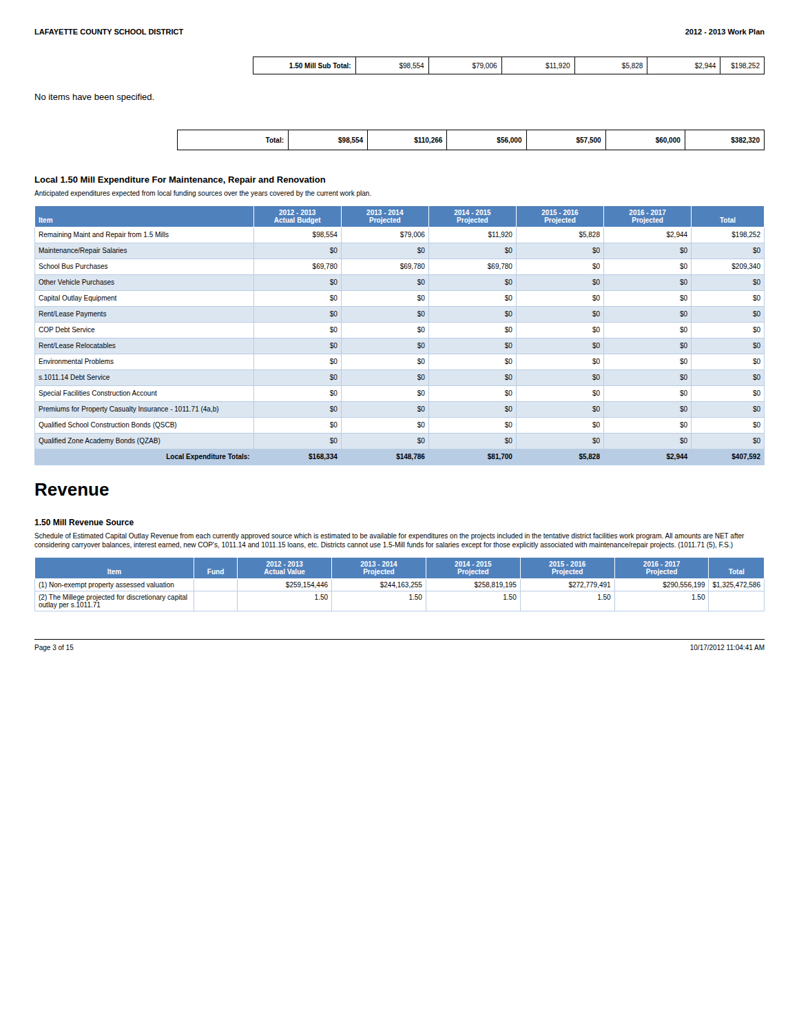LAFAYETTE COUNTY SCHOOL DISTRICT
2012 - 2013 Work Plan
| | 1.50 Mill Sub Total: | $98,554 | $79,006 | $11,920 | $5,828 | $2,944 | $198,252 |
No items have been specified.
| | Total: | $98,554 | $110,266 | $56,000 | $57,500 | $60,000 | $382,320 |
Local 1.50 Mill Expenditure For Maintenance, Repair and Renovation
Anticipated expenditures expected from local funding sources over the years covered by the current work plan.
| Item | 2012 - 2013 Actual Budget | 2013 - 2014 Projected | 2014 - 2015 Projected | 2015 - 2016 Projected | 2016 - 2017 Projected | Total |
| --- | --- | --- | --- | --- | --- | --- |
| Remaining Maint and Repair from 1.5 Mills | $98,554 | $79,006 | $11,920 | $5,828 | $2,944 | $198,252 |
| Maintenance/Repair Salaries | $0 | $0 | $0 | $0 | $0 | $0 |
| School Bus Purchases | $69,780 | $69,780 | $69,780 | $0 | $0 | $209,340 |
| Other Vehicle Purchases | $0 | $0 | $0 | $0 | $0 | $0 |
| Capital Outlay Equipment | $0 | $0 | $0 | $0 | $0 | $0 |
| Rent/Lease Payments | $0 | $0 | $0 | $0 | $0 | $0 |
| COP Debt Service | $0 | $0 | $0 | $0 | $0 | $0 |
| Rent/Lease Relocatables | $0 | $0 | $0 | $0 | $0 | $0 |
| Environmental Problems | $0 | $0 | $0 | $0 | $0 | $0 |
| s.1011.14 Debt Service | $0 | $0 | $0 | $0 | $0 | $0 |
| Special Facilities Construction Account | $0 | $0 | $0 | $0 | $0 | $0 |
| Premiums for Property Casualty Insurance - 1011.71 (4a,b) | $0 | $0 | $0 | $0 | $0 | $0 |
| Qualified School Construction Bonds (QSCB) | $0 | $0 | $0 | $0 | $0 | $0 |
| Qualified Zone Academy Bonds (QZAB) | $0 | $0 | $0 | $0 | $0 | $0 |
| Local Expenditure Totals: | $168,334 | $148,786 | $81,700 | $5,828 | $2,944 | $407,592 |
Revenue
1.50 Mill Revenue Source
Schedule of Estimated Capital Outlay Revenue from each currently approved source which is estimated to be available for expenditures on the projects included in the tentative district facilities work program. All amounts are NET after considering carryover balances, interest earned, new COP's, 1011.14 and 1011.15 loans, etc. Districts cannot use 1.5-Mill funds for salaries except for those explicitly associated with maintenance/repair projects. (1011.71 (5), F.S.)
| Item | Fund | 2012 - 2013 Actual Value | 2013 - 2014 Projected | 2014 - 2015 Projected | 2015 - 2016 Projected | 2016 - 2017 Projected | Total |
| --- | --- | --- | --- | --- | --- | --- | --- |
| (1) Non-exempt property assessed valuation | | $259,154,446 | $244,163,255 | $258,819,195 | $272,779,491 | $290,556,199 | $1,325,472,586 |
| (2) The Millege projected for discretionary capital outlay per s.1011.71 | | 1.50 | 1.50 | 1.50 | 1.50 | 1.50 | |
Page 3 of 15
10/17/2012 11:04:41 AM